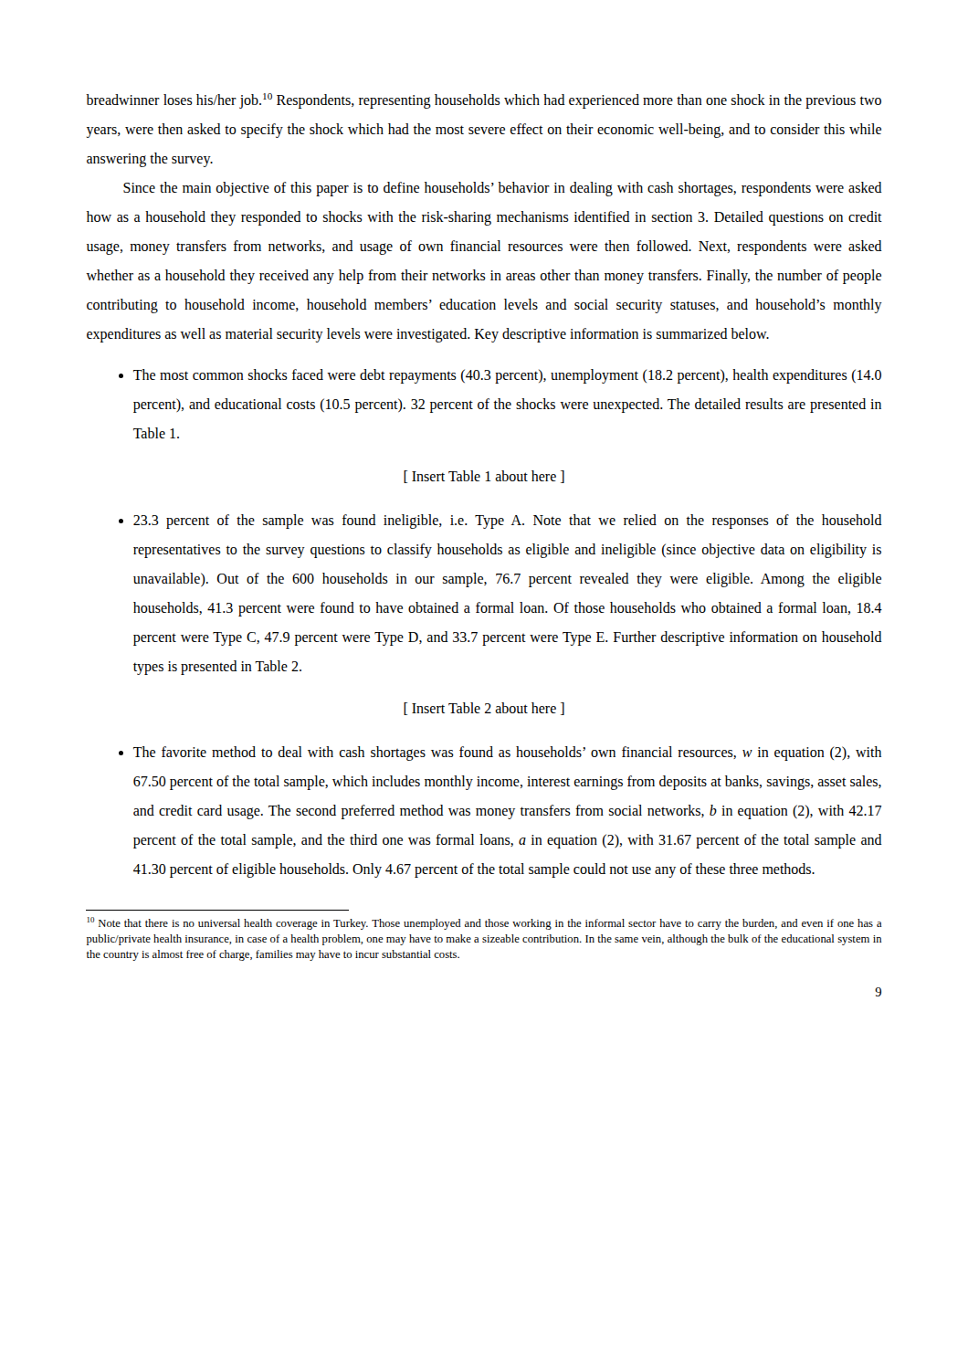breadwinner loses his/her job.10 Respondents, representing households which had experienced more than one shock in the previous two years, were then asked to specify the shock which had the most severe effect on their economic well-being, and to consider this while answering the survey.
Since the main objective of this paper is to define households’ behavior in dealing with cash shortages, respondents were asked how as a household they responded to shocks with the risk-sharing mechanisms identified in section 3. Detailed questions on credit usage, money transfers from networks, and usage of own financial resources were then followed. Next, respondents were asked whether as a household they received any help from their networks in areas other than money transfers. Finally, the number of people contributing to household income, household members’ education levels and social security statuses, and household’s monthly expenditures as well as material security levels were investigated. Key descriptive information is summarized below.
The most common shocks faced were debt repayments (40.3 percent), unemployment (18.2 percent), health expenditures (14.0 percent), and educational costs (10.5 percent). 32 percent of the shocks were unexpected. The detailed results are presented in Table 1.
[ Insert Table 1 about here ]
23.3 percent of the sample was found ineligible, i.e. Type A. Note that we relied on the responses of the household representatives to the survey questions to classify households as eligible and ineligible (since objective data on eligibility is unavailable). Out of the 600 households in our sample, 76.7 percent revealed they were eligible. Among the eligible households, 41.3 percent were found to have obtained a formal loan. Of those households who obtained a formal loan, 18.4 percent were Type C, 47.9 percent were Type D, and 33.7 percent were Type E. Further descriptive information on household types is presented in Table 2.
[ Insert Table 2 about here ]
The favorite method to deal with cash shortages was found as households’ own financial resources, w in equation (2), with 67.50 percent of the total sample, which includes monthly income, interest earnings from deposits at banks, savings, asset sales, and credit card usage. The second preferred method was money transfers from social networks, b in equation (2), with 42.17 percent of the total sample, and the third one was formal loans, a in equation (2), with 31.67 percent of the total sample and 41.30 percent of eligible households. Only 4.67 percent of the total sample could not use any of these three methods.
10 Note that there is no universal health coverage in Turkey. Those unemployed and those working in the informal sector have to carry the burden, and even if one has a public/private health insurance, in case of a health problem, one may have to make a sizeable contribution. In the same vein, although the bulk of the educational system in the country is almost free of charge, families may have to incur substantial costs.
9